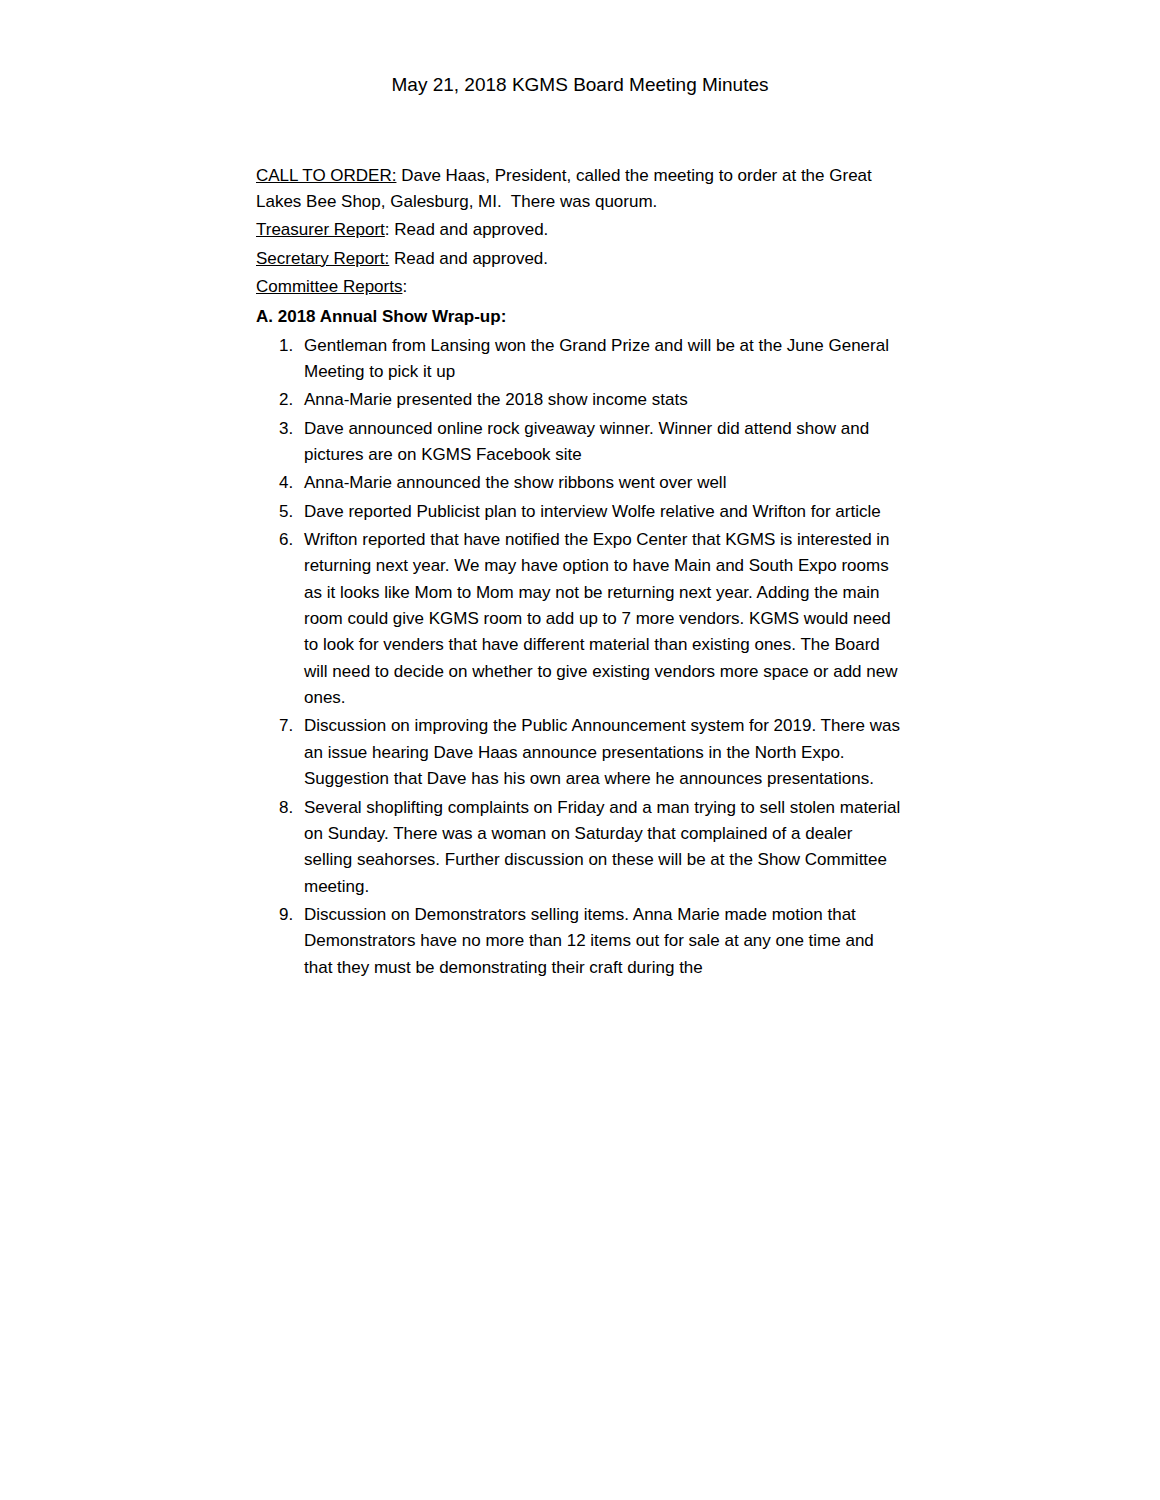May 21, 2018 KGMS Board Meeting Minutes
CALL TO ORDER: Dave Haas, President, called the meeting to order at the Great Lakes Bee Shop, Galesburg, MI. There was quorum.
Treasurer Report: Read and approved.
Secretary Report: Read and approved.
Committee Reports:
A. 2018 Annual Show Wrap-up:
Gentleman from Lansing won the Grand Prize and will be at the June General Meeting to pick it up
Anna-Marie presented the 2018 show income stats
Dave announced online rock giveaway winner. Winner did attend show and pictures are on KGMS Facebook site
Anna-Marie announced the show ribbons went over well
Dave reported Publicist plan to interview Wolfe relative and Wrifton for article
Wrifton reported that have notified the Expo Center that KGMS is interested in returning next year. We may have option to have Main and South Expo rooms as it looks like Mom to Mom may not be returning next year. Adding the main room could give KGMS room to add up to 7 more vendors. KGMS would need to look for venders that have different material than existing ones. The Board will need to decide on whether to give existing vendors more space or add new ones.
Discussion on improving the Public Announcement system for 2019. There was an issue hearing Dave Haas announce presentations in the North Expo. Suggestion that Dave has his own area where he announces presentations.
Several shoplifting complaints on Friday and a man trying to sell stolen material on Sunday. There was a woman on Saturday that complained of a dealer selling seahorses. Further discussion on these will be at the Show Committee meeting.
Discussion on Demonstrators selling items. Anna Marie made motion that Demonstrators have no more than 12 items out for sale at any one time and that they must be demonstrating their craft during the